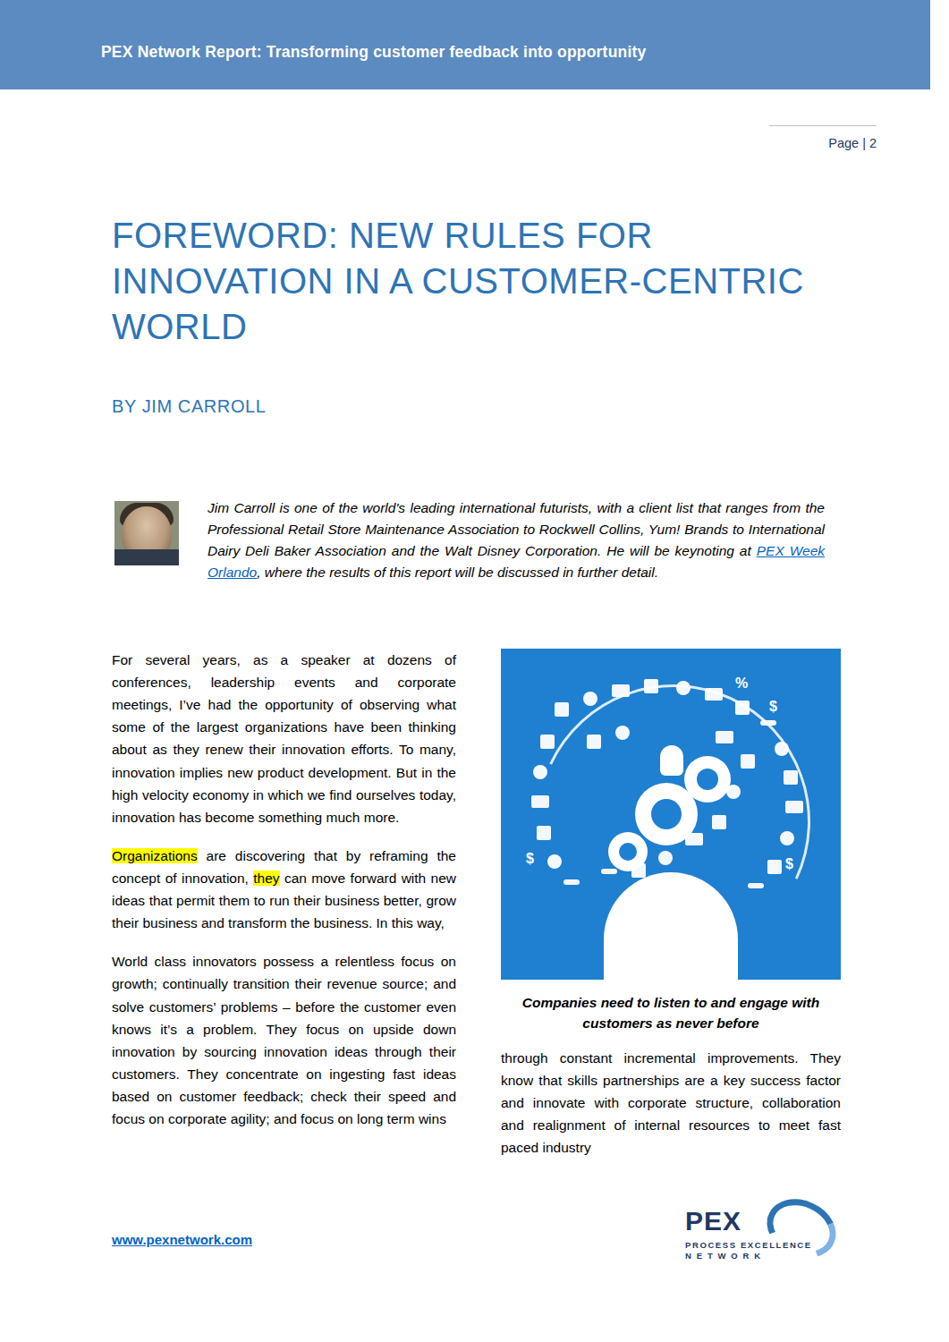PEX Network Report: Transforming customer feedback into opportunity
Page | 2
FOREWORD: NEW RULES FOR INNOVATION IN A CUSTOMER-CENTRIC WORLD
BY JIM CARROLL
Jim Carroll is one of the world's leading international futurists, with a client list that ranges from the Professional Retail Store Maintenance Association to Rockwell Collins, Yum! Brands to International Dairy Deli Baker Association and the Walt Disney Corporation. He will be keynoting at PEX Week Orlando, where the results of this report will be discussed in further detail.
For several years, as a speaker at dozens of conferences, leadership events and corporate meetings, I’ve had the opportunity of observing what some of the largest organizations have been thinking about as they renew their innovation efforts. To many, innovation implies new product development. But in the high velocity economy in which we find ourselves today, innovation has become something much more.
Organizations are discovering that by reframing the concept of innovation, they can move forward with new ideas that permit them to run their business better, grow their business and transform the business. In this way,
World class innovators possess a relentless focus on growth; continually transition their revenue source; and solve customers’ problems – before the customer even knows it’s a problem. They focus on upside down innovation by sourcing innovation ideas through their customers. They concentrate on ingesting fast ideas based on customer feedback; check their speed and focus on corporate agility; and focus on long term wins
$
$
$
%
Companies need to listen to and engage with customers as never before
through constant incremental improvements. They know that skills partnerships are a key success factor and innovate with corporate structure, collaboration and realignment of internal resources to meet fast paced industry
www.pexnetwork.com
PEX
PROCESS EXCELLENCE
N E T W O R K